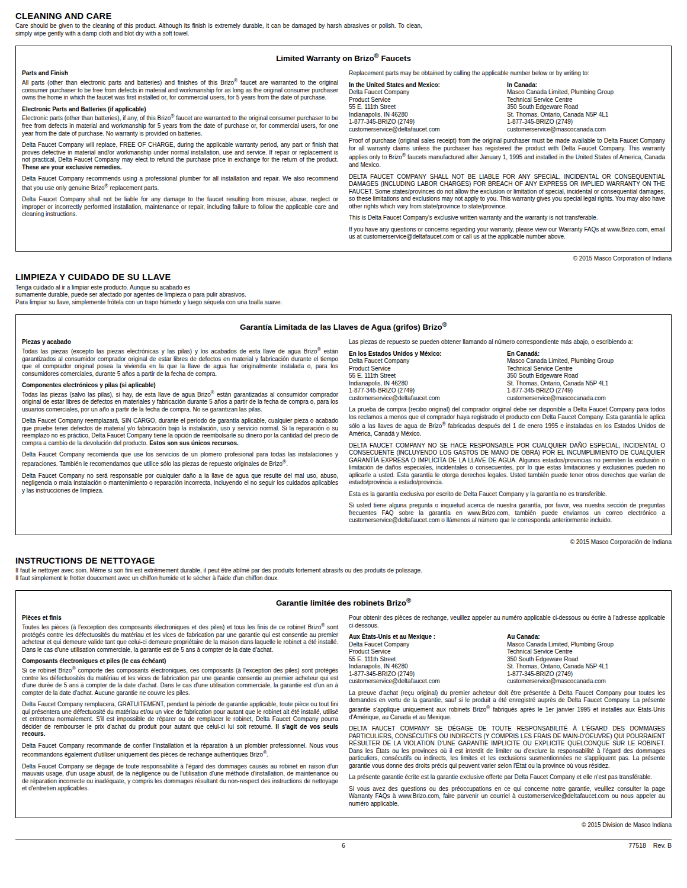CLEANING AND CARE
Care should be given to the cleaning of this product. Although its finish is extremely durable, it can be damaged by harsh abrasives or polish. To clean, simply wipe gently with a damp cloth and blot dry with a soft towel.
Limited Warranty on Brizo® Faucets
Parts and Finish
All parts (other than electronic parts and batteries) and finishes of this Brizo® faucet are warranted to the original consumer purchaser to be free from defects in material and workmanship for as long as the original consumer purchaser owns the home in which the faucet was first installed or, for commercial users, for 5 years from the date of purchase.
Electronic Parts and Batteries (if applicable)
Electronic parts (other than batteries), if any, of this Brizo® faucet are warranted to the original consumer purchaser to be free from defects in material and workmanship for 5 years from the date of purchase or, for commercial users, for one year from the date of purchase. No warranty is provided on batteries.
Delta Faucet Company will replace, FREE OF CHARGE, during the applicable warranty period, any part or finish that proves defective in material and/or workmanship under normal installation, use and service. If repair or replacement is not practical, Delta Faucet Company may elect to refund the purchase price in exchange for the return of the product. These are your exclusive remedies.
Delta Faucet Company recommends using a professional plumber for all installation and repair. We also recommend that you use only genuine Brizo® replacement parts.
Delta Faucet Company shall not be liable for any damage to the faucet resulting from misuse, abuse, neglect or improper or incorrectly performed installation, maintenance or repair, including failure to follow the applicable care and cleaning instructions.
Replacement parts may be obtained by calling the applicable number below or by writing to:
| In the United States and Mexico: | In Canada: |
| Delta Faucet Company Product Service 55 E. 111th Street Indianapolis, IN 46280 1-877-345-BRIZO (2749) customerservice@deltafaucet.com | Masco Canada Limited, Plumbing Group Technical Service Centre 350 South Edgeware Road St. Thomas, Ontario, Canada N5P 4L1 1-877-345-BRIZO (2749) customerservice@mascocanada.com |
Proof of purchase (original sales receipt) from the original purchaser must be made available to Delta Faucet Company for all warranty claims unless the purchaser has registered the product with Delta Faucet Company. This warranty applies only to Brizo® faucets manufactured after January 1, 1995 and installed in the United States of America, Canada and Mexico.
DELTA FAUCET COMPANY SHALL NOT BE LIABLE FOR ANY SPECIAL, INCIDENTAL OR CONSEQUENTIAL DAMAGES (INCLUDING LABOR CHARGES) FOR BREACH OF ANY EXPRESS OR IMPLIED WARRANTY ON THE FAUCET. Some states/provinces do not allow the exclusion or limitation of special, incidental or consequential damages, so these limitations and exclusions may not apply to you. This warranty gives you special legal rights. You may also have other rights which vary from state/province to state/province.
This is Delta Faucet Company's exclusive written warranty and the warranty is not transferable.
If you have any questions or concerns regarding your warranty, please view our Warranty FAQs at www.Brizo.com, email us at customerservice@deltafaucet.com or call us at the applicable number above.
© 2015 Masco Corporation of Indiana
LIMPIEZA Y CUIDADO DE SU LLAVE
Tenga cuidado al ir a limpiar este producto. Aunque su acabado es
sumamente durable, puede ser afectado por agentes de limpieza o para pulir abrasivos.
Para limpiar su llave, simplemente frótela con un trapo húmedo y luego séquela con una toalla suave.
Garantía Limitada de las Llaves de Agua (grifos) Brizo®
Piezas y acabado
Todas las piezas (excepto las piezas electrónicas y las pilas) y los acabados de esta llave de agua Brizo® están garantizados al consumidor comprador original de estar libres de defectos en material y fabricación durante el tiempo que el comprador original posea la vivienda en la que la llave de agua fue originalmente instalada o, para los consumidores comerciales, durante 5 años a partir de la fecha de compra.
Componentes electrónicos y pilas (si aplicable)
Todas las piezas (salvo las pilas), si hay, de esta llave de agua Brizo® están garantizadas al consumidor comprador original de estar libres de defectos en materiales y fabricación durante 5 años a partir de la fecha de compra o, para los usuarios comerciales, por un año a partir de la fecha de compra. No se garantizan las pilas.
Delta Faucet Company reemplazará, SIN CARGO, durante el período de garantía aplicable, cualquier pieza o acabado que pruebe tener defectos de material y/o fabricación bajo la instalación, uso y servicio normal. Si la reparación o su reemplazo no es práctico, Delta Faucet Company tiene la opción de reembolsarle su dinero por la cantidad del precio de compra a cambio de la devolución del producto. Estos son sus únicos recursos.
Delta Faucet Company recomienda que use los servicios de un plomero profesional para todas las instalaciones y reparaciones. También le recomendamos que utilice sólo las piezas de repuesto originales de Brizo®.
Delta Faucet Company no será responsable por cualquier daño a la llave de agua que resulte del mal uso, abuso, negligencia o mala instalación o mantenimiento o reparación incorrecta, incluyendo el no seguir los cuidados aplicables y las instrucciones de limpieza.
Las piezas de repuesto se pueden obtener llamando al número correspondiente más abajo, o escribiendo a:
| En los Estados Unidos y México: | En Canadá: |
| Delta Faucet Company Product Service 55 E. 111th Street Indianapolis, IN 46280 1-877-345-BRIZO (2749) customerservice@deltafaucet.com | Masco Canada Limited, Plumbing Group Technical Service Centre 350 South Edgeware Road St. Thomas, Ontario, Canada N5P 4L1 1-877-345-BRIZO (2749) customerservice@mascocanada.com |
La prueba de compra (recibo original) del comprador original debe ser disponible a Delta Faucet Company para todos los reclamos a menos que el comprador haya registrado el producto con Delta Faucet Company. Esta garantía le aplica sólo a las llaves de agua de Brizo® fabricadas después del 1 de enero 1995 e instaladas en los Estados Unidos de América, Canadá y México.
DELTA FAUCET COMPANY NO SE HACE RESPONSABLE POR CUALQUIER DAÑO ESPECIAL, INCIDENTAL O CONSECUENTE (INCLUYENDO LOS GASTOS DE MANO DE OBRA) POR EL INCUMPLIMIENTO DE CUALQUIER GARANTÍA EXPRESA O IMPLÍCITA DE LA LLAVE DE AGUA. Algunos estados/provincias no permiten la exclusión o limitación de daños especiales, incidentales o consecuentes, por lo que estas limitaciones y exclusiones pueden no aplicarle a usted. Esta garantía le otorga derechos legales. Usted también puede tener otros derechos que varían de estado/provincia a estado/provincia.
Esta es la garantía exclusiva por escrito de Delta Faucet Company y la garantía no es transferible.
Si usted tiene alguna pregunta o inquietud acerca de nuestra garantía, por favor, vea nuestra sección de preguntas frecuentes FAQ sobre la garantía en www.Brizo.com, también puede enviarnos un correo electrónico a customerservice@deltafaucet.com o llámenos al número que le corresponda anteriormente incluido.
© 2015 Masco Corporación de Indiana
INSTRUCTIONS DE NETTOYAGE
Il faut le nettoyer avec soin. Même si son fini est extrêmement durable, il peut être abîmé par des produits fortement abrasifs ou des produits de polissage. Il faut simplement le frotter doucement avec un chiffon humide et le sécher à l'aide d'un chiffon doux.
Garantie limitée des robinets Brizo®
Pièces et finis
Toutes les pièces (à l'exception des composants électroniques et des piles) et tous les finis de ce robinet Brizo® sont protégés contre les défectuosités du matériau et les vices de fabrication par une garantie qui est consentie au premier acheteur et qui demeure valide tant que celui-ci demeure propriétaire de la maison dans laquelle le robinet a été installé. Dans le cas d'une utilisation commerciale, la garantie est de 5 ans à compter de la date d'achat.
Composants électroniques et piles (le cas échéant)
Si ce robinet Brizo® comporte des composants électroniques, ces composants (à l'exception des piles) sont protégés contre les défectuosités du matériau et les vices de fabrication par une garantie consentie au premier acheteur qui est d'une durée de 5 ans à compter de la date d'achat. Dans le cas d'une utilisation commerciale, la garantie est d'un an à compter de la date d'achat. Aucune garantie ne couvre les piles.
Delta Faucet Company remplacera, GRATUITEMENT, pendant la période de garantie applicable, toute pièce ou tout fini qui présentera une défectuosité du matériau et/ou un vice de fabrication pour autant que le robinet ait été installé, utilisé et entretenu normalement. S'il est impossible de réparer ou de remplacer le robinet, Delta Faucet Company pourra décider de rembourser le prix d'achat du produit pour autant que celui-ci lui soit retourné. Il s'agit de vos seuls recours.
Delta Faucet Company recommande de confier l'installation et la réparation à un plombier professionnel. Nous vous recommandons également d'utiliser uniquement des pièces de rechange authentiques Brizo®.
Delta Faucet Company se dégage de toute responsabilité à l'égard des dommages causés au robinet en raison d'un mauvais usage, d'un usage abusif, de la négligence ou de l'utilisation d'une méthode d'installation, de maintenance ou de réparation incorrecte ou inadéquate, y compris les dommages résultant du non-respect des instructions de nettoyage et d'entretien applicables.
Pour obtenir des pièces de rechange, veuillez appeler au numéro applicable ci-dessous ou écrire à l'adresse applicable ci-dessous.
| Aux États-Unis et au Mexique : | Au Canada: |
| Delta Faucet Company Product Service 55 E. 111th Street Indianapolis, IN 46280 1-877-345-BRIZO (2749) customerservice@deltafaucet.com | Masco Canada Limited, Plumbing Group Technical Service Centre 350 South Edgeware Road St. Thomas, Ontario, Canada N5P 4L1 1-877-345-BRIZO (2749) customerservice@mascocanada.com |
La preuve d'achat (reçu original) du premier acheteur doit être présentée à Delta Faucet Company pour toutes les demandes en vertu de la garantie, sauf si le produit a été enregistré auprès de Delta Faucet Company. La présente garantie s'applique uniquement aux robinets Brizo® fabriqués après le 1er janvier 1995 et installés aux États-Unis d'Amérique, au Canada et au Mexique.
DELTA FAUCET COMPANY SE DÉGAGE DE TOUTE RESPONSABILITÉ À L'ÉGARD DES DOMMAGES PARTICULIERS, CONSÉCUTIFS OU INDIRECTS (Y COMPRIS LES FRAIS DE MAIN-D'OEUVRE) QUI POURRAIENT RÉSULTER DE LA VIOLATION D'UNE GARANTIE IMPLICITE OU EXPLICITE QUELCONQUE SUR LE ROBINET. Dans les États ou les provinces où il est interdit de limiter ou d'exclure la responsabilité à l'égard des dommages particuliers, consécutifs ou indirects, les limites et les exclusions susmentionnées ne s'appliquent pas. La présente garantie vous donne des droits précis qui peuvent varier selon l'État ou la province où vous résidez.
La présente garantie écrite est la garantie exclusive offerte par Delta Faucet Company et elle n'est pas transférable.
Si vous avez des questions ou des préoccupations en ce qui concerne notre garantie, veuillez consulter la page Warranty FAQs à www.Brizo.com, faire parvenir un courriel à customerservice@deltafaucet.com ou nous appeler au numéro applicable.
© 2015 Division de Masco Indiana
6
77518 Rev. B